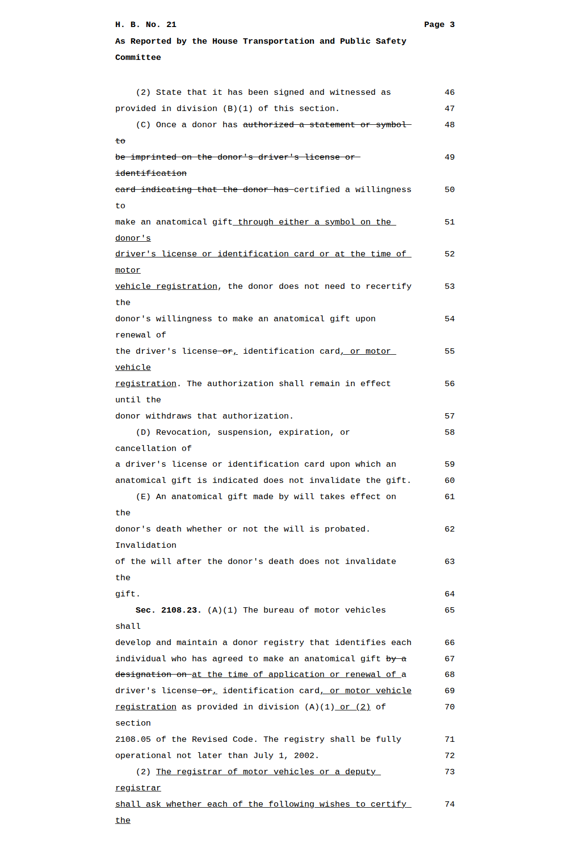H. B. No. 21 Page 3
As Reported by the House Transportation and Public Safety Committee
(2) State that it has been signed and witnessed as 46
provided in division (B)(1) of this section. 47
(C) Once a donor has authorized a statement or symbol to 48
be imprinted on the donor's driver's license or identification 49
card indicating that the donor has certified a willingness to 50
make an anatomical gift through either a symbol on the donor's 51
driver's license or identification card or at the time of motor 52
vehicle registration, the donor does not need to recertify the 53
donor's willingness to make an anatomical gift upon renewal of 54
the driver's license or, identification card, or motor vehicle 55
registration. The authorization shall remain in effect until the 56
donor withdraws that authorization. 57
(D) Revocation, suspension, expiration, or cancellation of 58
a driver's license or identification card upon which an 59
anatomical gift is indicated does not invalidate the gift. 60
(E) An anatomical gift made by will takes effect on the 61
donor's death whether or not the will is probated. Invalidation 62
of the will after the donor's death does not invalidate the 63
gift. 64
Sec. 2108.23. (A)(1) The bureau of motor vehicles shall 65
develop and maintain a donor registry that identifies each 66
individual who has agreed to make an anatomical gift by a 67
designation on at the time of application or renewal of a 68
driver's license or, identification card, or motor vehicle 69
registration as provided in division (A)(1) or (2) of section 70
2108.05 of the Revised Code. The registry shall be fully 71
operational not later than July 1, 2002. 72
(2) The registrar of motor vehicles or a deputy registrar 73
shall ask whether each of the following wishes to certify the 74